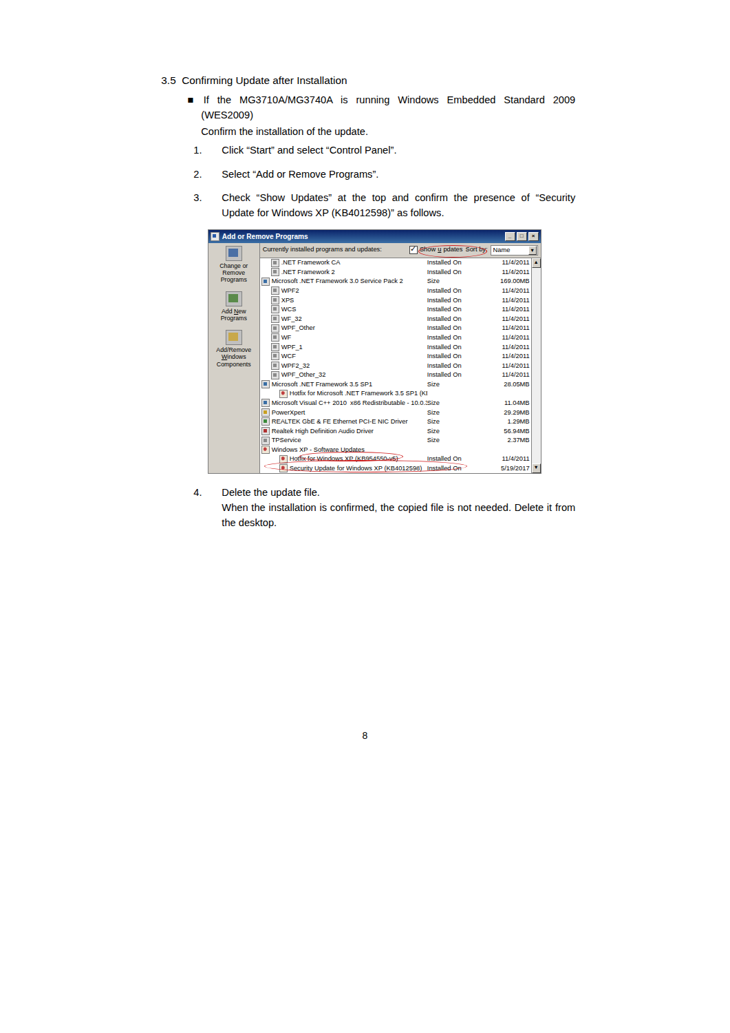3.5 Confirming Update after Installation
■If the MG3710A/MG3740A is running Windows Embedded Standard 2009 (WES2009)
Confirm the installation of the update.
1. Click “Start” and select “Control Panel”.
2. Select “Add or Remove Programs”.
3. Check “Show Updates” at the top and confirm the presence of “Security Update for Windows XP (KB4012598)” as follows.
Add or Remove Programs
_ □ ×
Change or
Remove
Programs
Add New
Programs
Add/Remove
Windows
Components
Currently installed programs and updates: Show updates Sort by: Name
.NET Framework CA Installed On 11/4/2011
.NET Framework 2 Installed On 11/4/2011
Microsoft .NET Framework 3.0 Service Pack 2 Size 169.00MB
WPF2 Installed On 11/4/2011
XPS Installed On 11/4/2011
WCS Installed On 11/4/2011
WF_32 Installed On 11/4/2011
WPF_Other Installed On 11/4/2011
WF Installed On 11/4/2011
WPF_1 Installed On 11/4/2011
WCF Installed On 11/4/2011
WPF2_32 Installed On 11/4/2011
WPF_Other_32 Installed On 11/4/2011
Microsoft .NET Framework 3.5 SP1 Size 28.05MB
Hotfix for Microsoft .NET Framework 3.5 SP1 (KB953595)
Microsoft Visual C++ 2010 x86 Redistributable - 10.0.30319 Size 11.04MB
PowerXpert Size 29.29MB
REALTEK GbE & FE Ethernet PCI-E NIC Driver Size 1.29MB
Realtek High Definition Audio Driver Size 56.94MB
TPService Size 2.37MB
Windows XP - Software Updates
Hotfix for Windows XP (KB954550-v5) Installed On 11/4/2011
Security Update for Windows XP (KB4012598) Installed On 5/19/2017
▲
▼
4. Delete the update file.
When the installation is confirmed, the copied file is not needed. Delete it from the desktop.
8